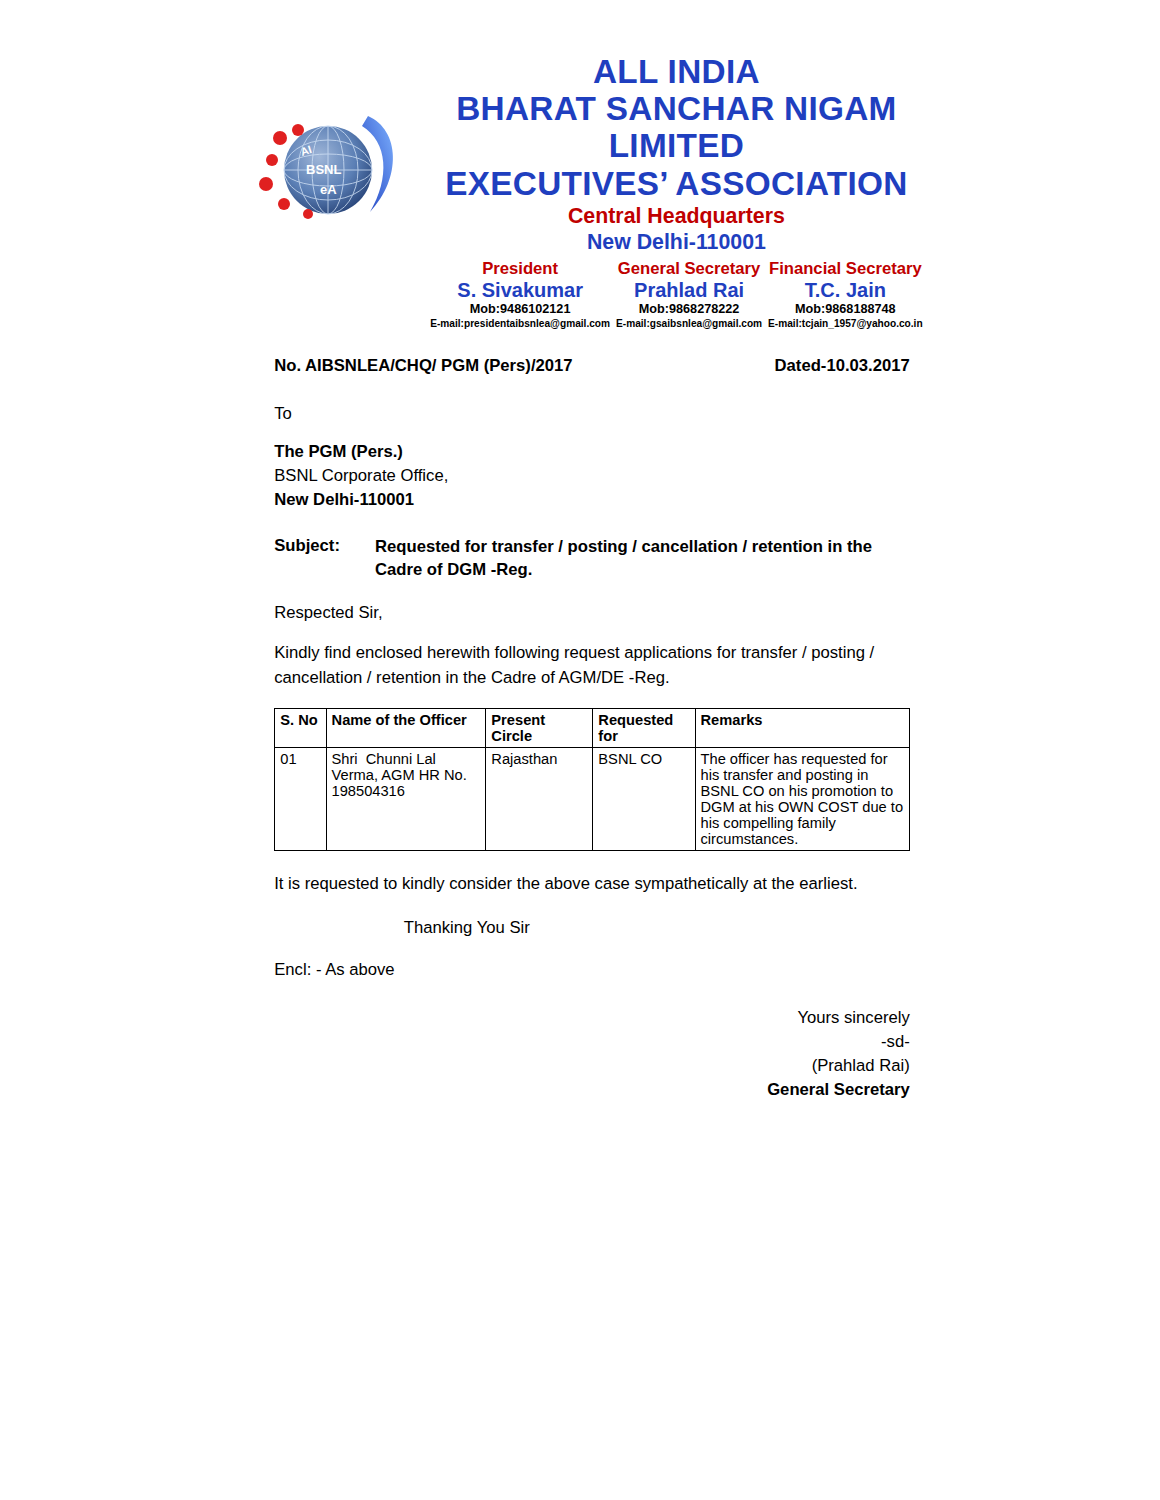AI BSNL eA
ALL INDIA
BHARAT SANCHAR NIGAM LIMITED
EXECUTIVES’ ASSOCIATION
Central Headquarters New Delhi-110001
President
S. Sivakumar
Mob:9486102121
E-mail:presidentaibsnlea@gmail.com
General Secretary
Prahlad Rai
Mob:9868278222
E-mail:gsaibsnlea@gmail.com
Financial Secretary
T.C. Jain
Mob:9868188748
E-mail:tcjain_1957@yahoo.co.in
No. AIBSNLEA/CHQ/ PGM (Pers)/2017
Dated-10.03.2017
To
The PGM (Pers.)
BSNL Corporate Office,
New Delhi-110001
Subject:
Requested for transfer / posting / cancellation / retention in the Cadre of DGM -Reg.
Respected Sir,
Kindly find enclosed herewith following request applications for transfer / posting / cancellation / retention in the Cadre of AGM/DE -Reg.
| S. No | Name of the Officer | Present Circle | Requested for | Remarks |
| --- | --- | --- | --- | --- |
| 01 | Shri Chunni Lal Verma, AGM HR No. 198504316 | Rajasthan | BSNL CO | The officer has requested for his transfer and posting in BSNL CO on his promotion to DGM at his OWN COST due to his compelling family circumstances. |
It is requested to kindly consider the above case sympathetically at the earliest.
Thanking You Sir
Encl: - As above
Yours sincerely
-sd-
(Prahlad Rai)
General Secretary